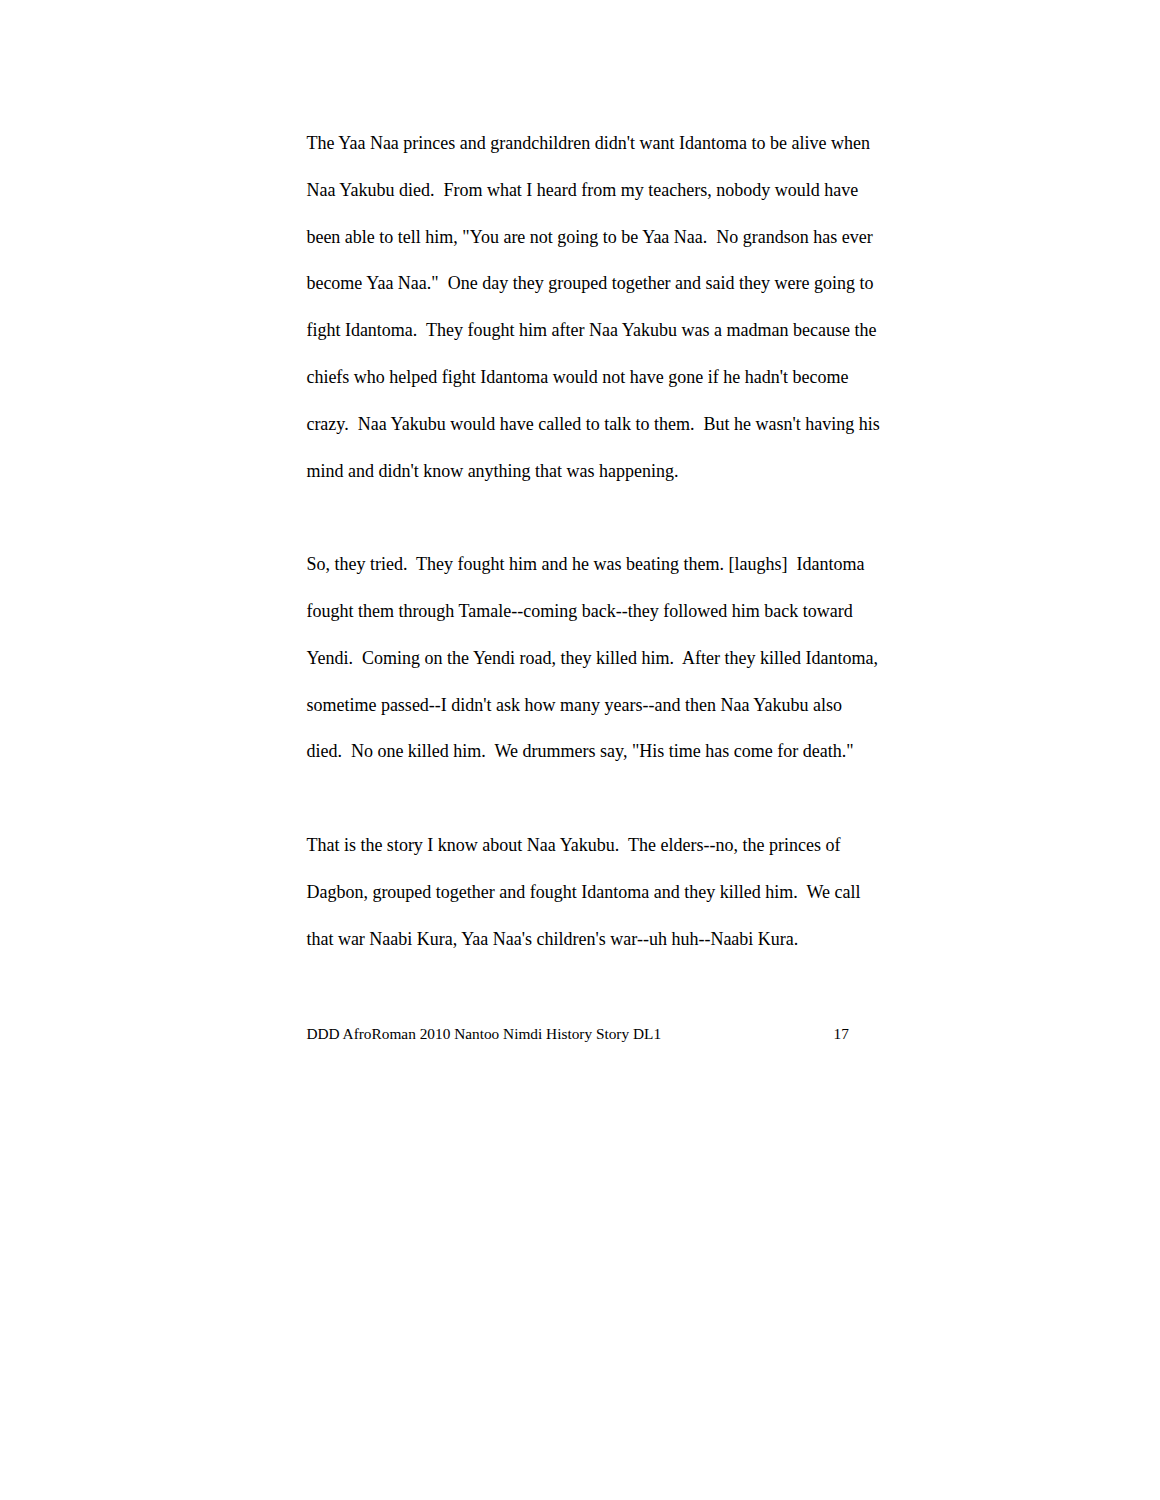The Yaa Naa princes and grandchildren didn't want Idantoma to be alive when Naa Yakubu died. From what I heard from my teachers, nobody would have been able to tell him, "You are not going to be Yaa Naa. No grandson has ever become Yaa Naa." One day they grouped together and said they were going to fight Idantoma. They fought him after Naa Yakubu was a madman because the chiefs who helped fight Idantoma would not have gone if he hadn't become crazy. Naa Yakubu would have called to talk to them. But he wasn't having his mind and didn't know anything that was happening.
So, they tried. They fought him and he was beating them. [laughs] Idantoma fought them through Tamale--coming back--they followed him back toward Yendi. Coming on the Yendi road, they killed him. After they killed Idantoma, sometime passed--I didn't ask how many years--and then Naa Yakubu also died. No one killed him. We drummers say, "His time has come for death."
That is the story I know about Naa Yakubu. The elders--no, the princes of Dagbon, grouped together and fought Idantoma and they killed him. We call that war Naabi Kura, Yaa Naa's children's war--uh huh--Naabi Kura.
DDD AfroRoman 2010 Nantoo Nimdi History Story DL1 17